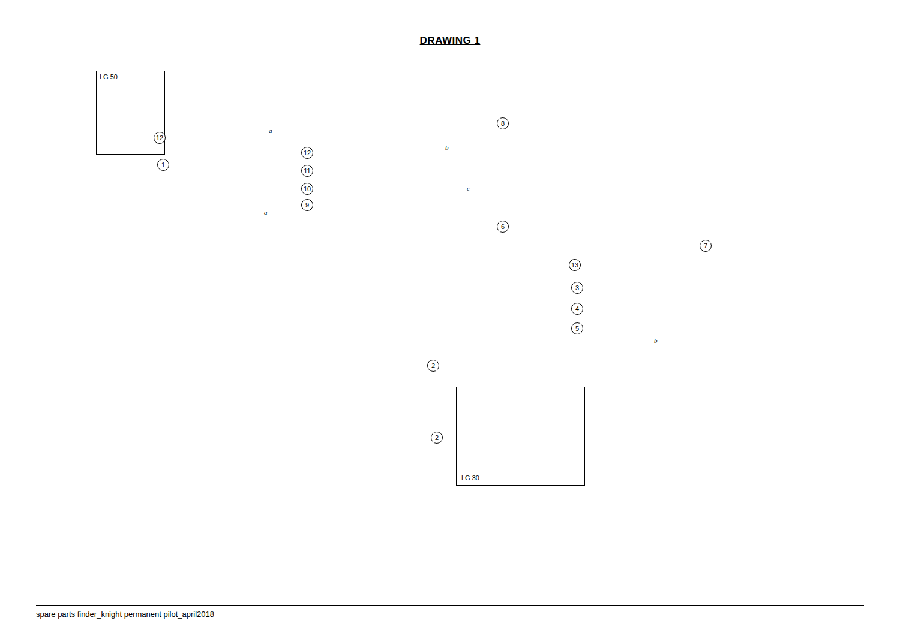DRAWING 1
LG 50
LG 30
1 2 2 3 4 5 6 7 8 9 10 11 12 12 13 a a b b c
spare parts finder_knight permanent pilot_april2018